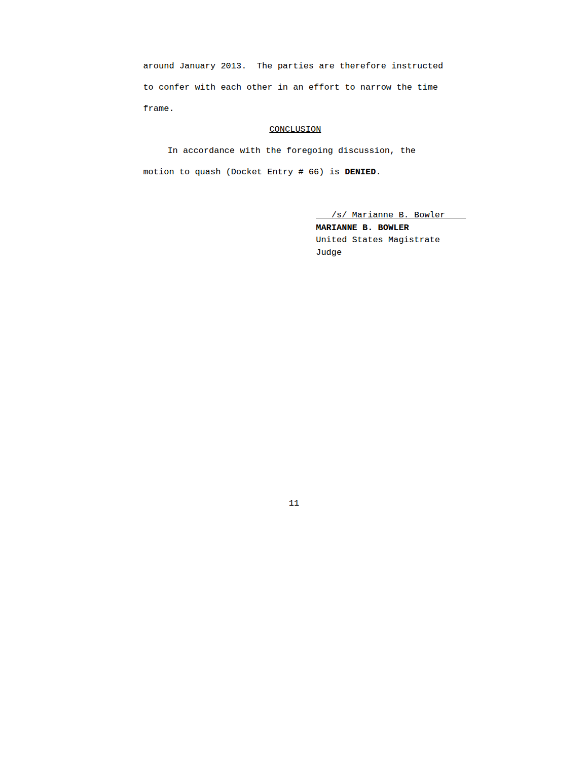around January 2013. The parties are therefore instructed to confer with each other in an effort to narrow the time frame.
CONCLUSION
In accordance with the foregoing discussion, the motion to quash (Docket Entry # 66) is DENIED.
/s/ Marianne B. Bowler
MARIANNE B. BOWLER
United States Magistrate Judge
11